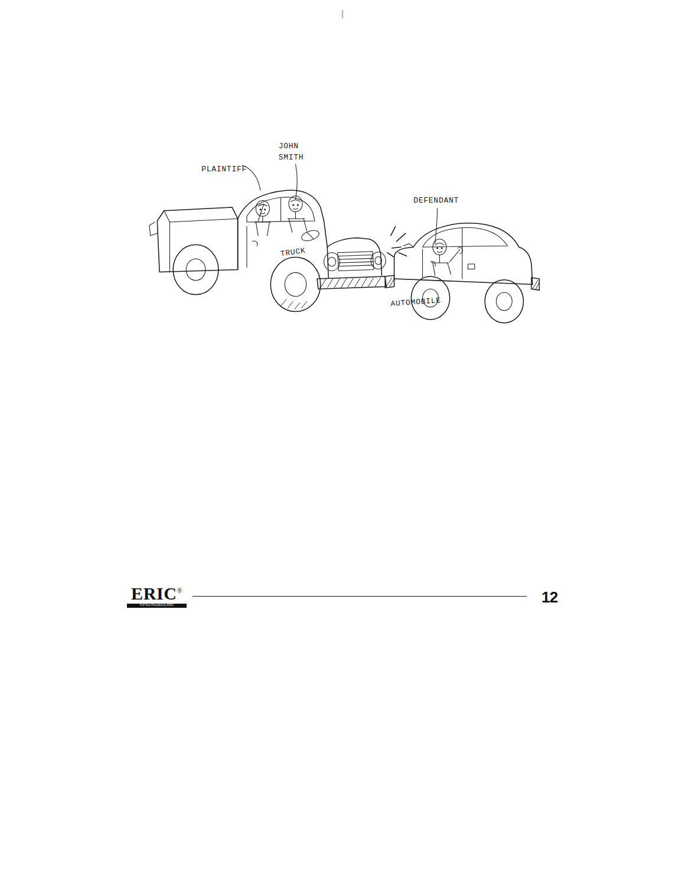|
Hand-drawn diagram of a rear-end collision: a pickup truck carrying the plaintiff and John Smith has struck an automobile driven by the defendant.
PLAINTIFF JOHN SMITH DEFENDANT TRUCK AUTOMOBILE
ERIC®
Full Text Provided by ERIC
12